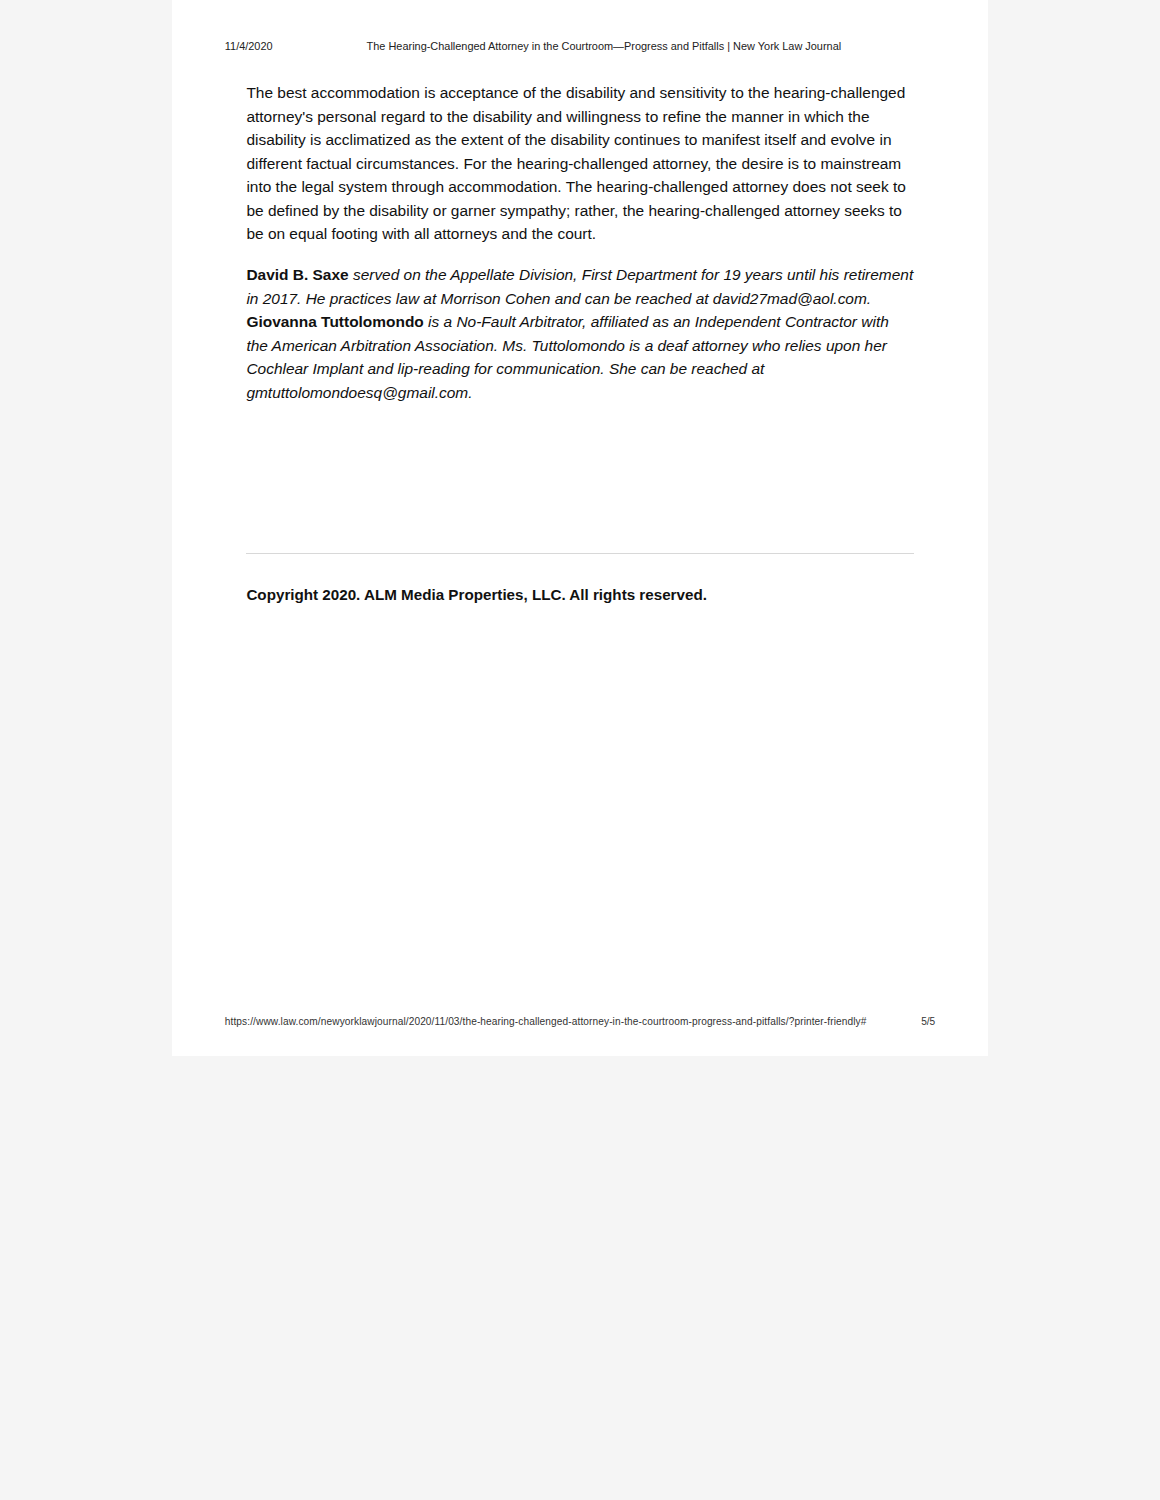11/4/2020 The Hearing-Challenged Attorney in the Courtroom—Progress and Pitfalls | New York Law Journal
The best accommodation is acceptance of the disability and sensitivity to the hearing-challenged attorney's personal regard to the disability and willingness to refine the manner in which the disability is acclimatized as the extent of the disability continues to manifest itself and evolve in different factual circumstances. For the hearing-challenged attorney, the desire is to mainstream into the legal system through accommodation. The hearing-challenged attorney does not seek to be defined by the disability or garner sympathy; rather, the hearing-challenged attorney seeks to be on equal footing with all attorneys and the court.
David B. Saxe served on the Appellate Division, First Department for 19 years until his retirement in 2017. He practices law at Morrison Cohen and can be reached at david27mad@aol.com. Giovanna Tuttolomondo is a No-Fault Arbitrator, affiliated as an Independent Contractor with the American Arbitration Association. Ms. Tuttolomondo is a deaf attorney who relies upon her Cochlear Implant and lip-reading for communication. She can be reached at gmtuttolomondoesq@gmail.com.
Copyright 2020. ALM Media Properties, LLC. All rights reserved.
https://www.law.com/newyorklawjournal/2020/11/03/the-hearing-challenged-attorney-in-the-courtroom-progress-and-pitfalls/?printer-friendly# 5/5